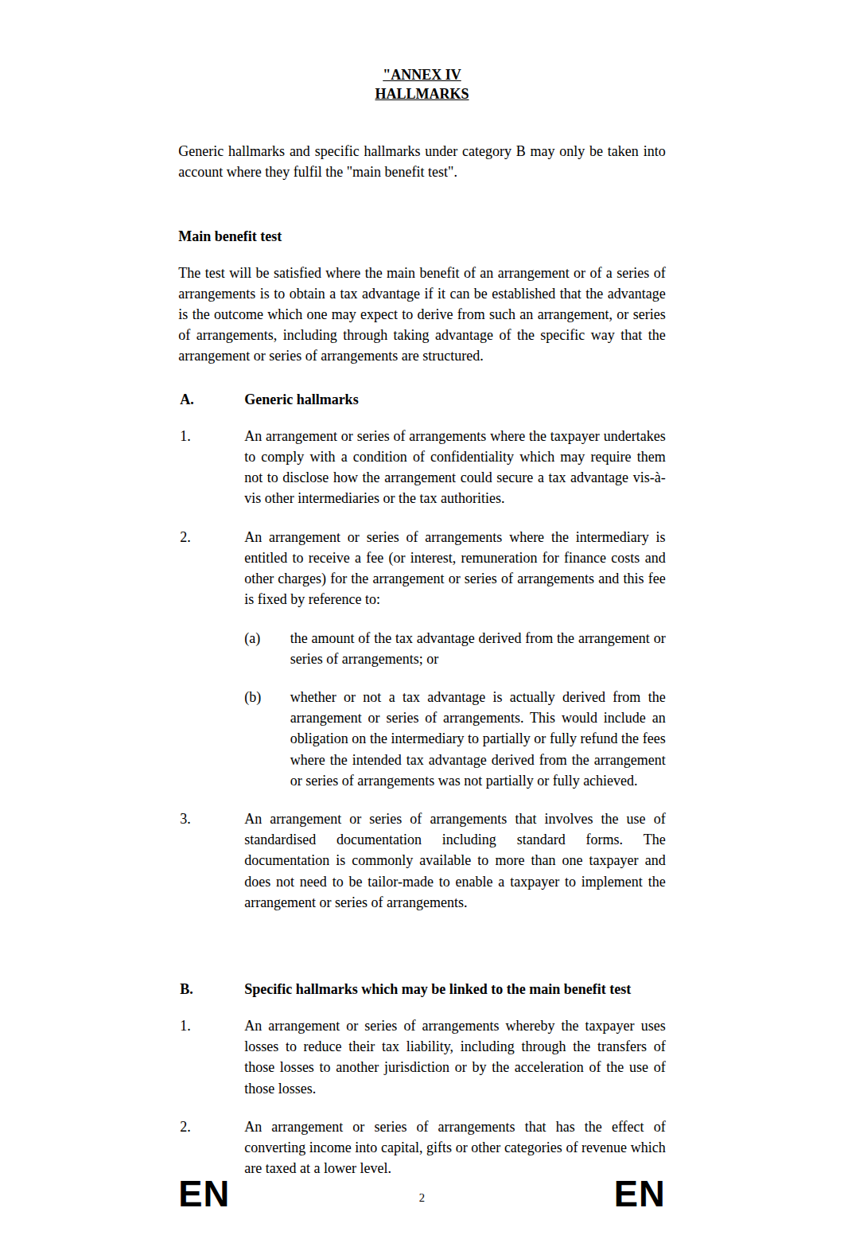"ANNEX IV
HALLMARKS
Generic hallmarks and specific hallmarks under category B may only be taken into account where they fulfil the "main benefit test".
Main benefit test
The test will be satisfied where the main benefit of an arrangement or of a series of arrangements is to obtain a tax advantage if it can be established that the advantage is the outcome which one may expect to derive from such an arrangement, or series of arrangements, including through taking advantage of the specific way that the arrangement or series of arrangements are structured.
A. Generic hallmarks
1.
An arrangement or series of arrangements where the taxpayer undertakes to comply with a condition of confidentiality which may require them not to disclose how the arrangement could secure a tax advantage vis-à-vis other intermediaries or the tax authorities.
2.
An arrangement or series of arrangements where the intermediary is entitled to receive a fee (or interest, remuneration for finance costs and other charges) for the arrangement or series of arrangements and this fee is fixed by reference to:
(a)
the amount of the tax advantage derived from the arrangement or series of arrangements; or
(b)
whether or not a tax advantage is actually derived from the arrangement or series of arrangements. This would include an obligation on the intermediary to partially or fully refund the fees where the intended tax advantage derived from the arrangement or series of arrangements was not partially or fully achieved.
3.
An arrangement or series of arrangements that involves the use of standardised documentation including standard forms. The documentation is commonly available to more than one taxpayer and does not need to be tailor-made to enable a taxpayer to implement the arrangement or series of arrangements.
B. Specific hallmarks which may be linked to the main benefit test
1.
An arrangement or series of arrangements whereby the taxpayer uses losses to reduce their tax liability, including through the transfers of those losses to another jurisdiction or by the acceleration of the use of those losses.
2.
An arrangement or series of arrangements that has the effect of converting income into capital, gifts or other categories of revenue which are taxed at a lower level.
EN
2
EN